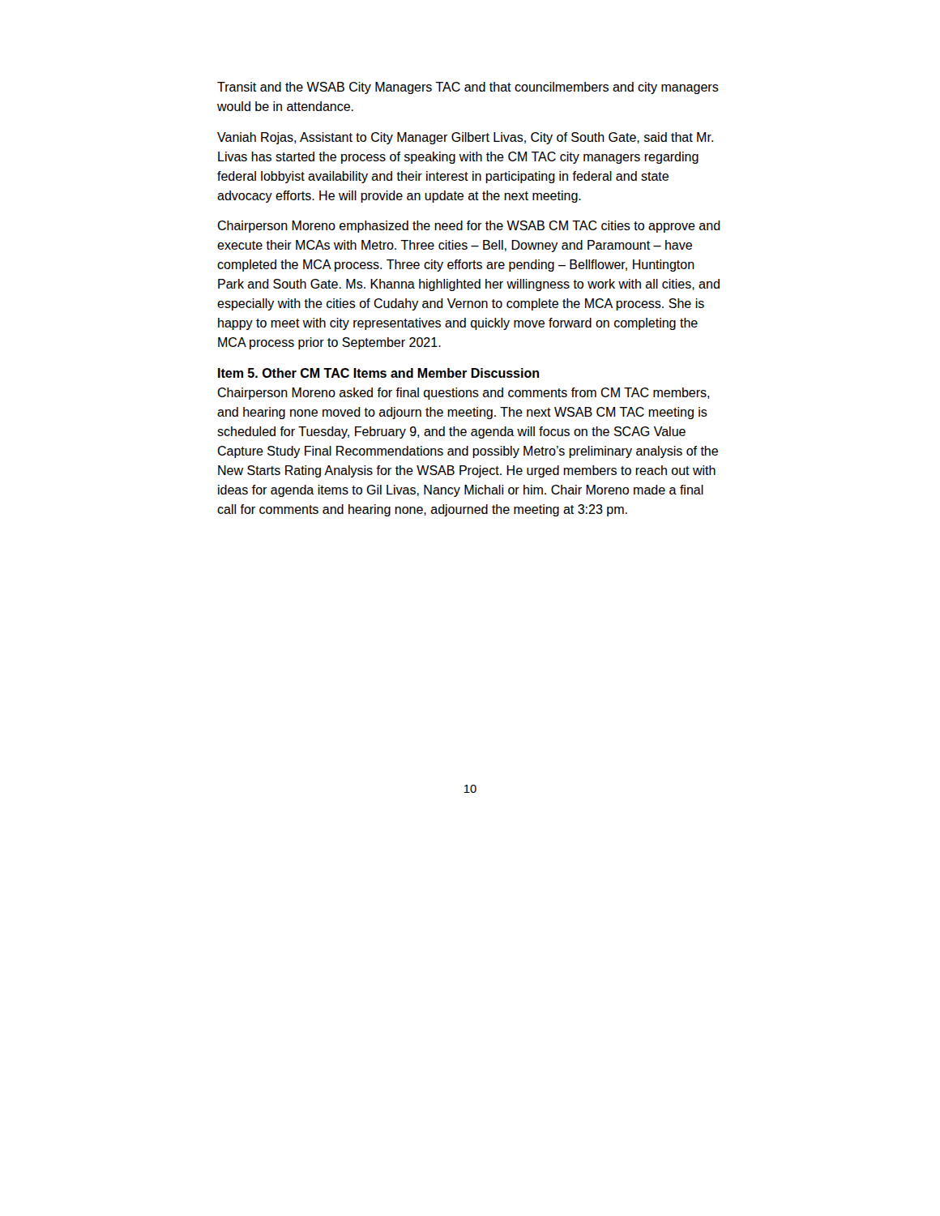Transit and the WSAB City Managers TAC and that councilmembers and city managers would be in attendance.
Vaniah Rojas, Assistant to City Manager Gilbert Livas, City of South Gate, said that Mr. Livas has started the process of speaking with the CM TAC city managers regarding federal lobbyist availability and their interest in participating in federal and state advocacy efforts. He will provide an update at the next meeting.
Chairperson Moreno emphasized the need for the WSAB CM TAC cities to approve and execute their MCAs with Metro. Three cities – Bell, Downey and Paramount – have completed the MCA process. Three city efforts are pending – Bellflower, Huntington Park and South Gate. Ms. Khanna highlighted her willingness to work with all cities, and especially with the cities of Cudahy and Vernon to complete the MCA process. She is happy to meet with city representatives and quickly move forward on completing the MCA process prior to September 2021.
Item 5. Other CM TAC Items and Member Discussion
Chairperson Moreno asked for final questions and comments from CM TAC members, and hearing none moved to adjourn the meeting. The next WSAB CM TAC meeting is scheduled for Tuesday, February 9, and the agenda will focus on the SCAG Value Capture Study Final Recommendations and possibly Metro’s preliminary analysis of the New Starts Rating Analysis for the WSAB Project. He urged members to reach out with ideas for agenda items to Gil Livas, Nancy Michali or him. Chair Moreno made a final call for comments and hearing none, adjourned the meeting at 3:23 pm.
10